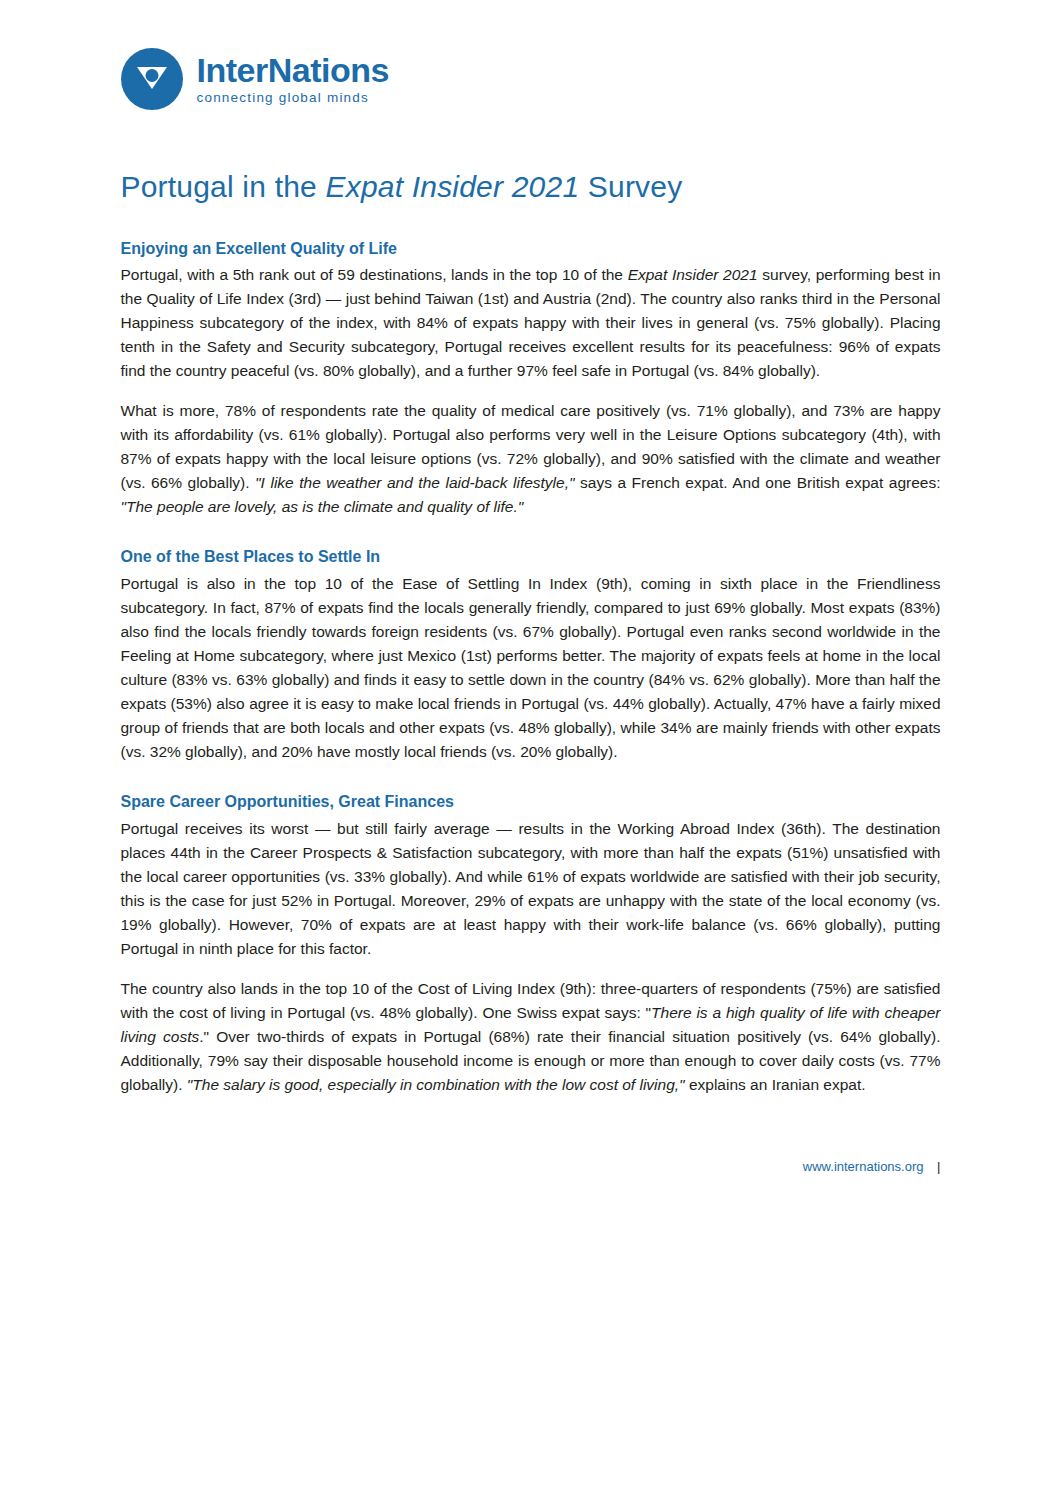Inter Nations
connecting global minds
Portugal in the Expat Insider 2021 Survey
Enjoying an Excellent Quality of Life
Portugal, with a 5th rank out of 59 destinations, lands in the top 10 of the Expat Insider 2021 survey, performing best in the Quality of Life Index (3rd) — just behind Taiwan (1st) and Austria (2nd). The country also ranks third in the Personal Happiness subcategory of the index, with 84% of expats happy with their lives in general (vs. 75% globally). Placing tenth in the Safety and Security subcategory, Portugal receives excellent results for its peacefulness: 96% of expats find the country peaceful (vs. 80% globally), and a further 97% feel safe in Portugal (vs. 84% globally).
What is more, 78% of respondents rate the quality of medical care positively (vs. 71% globally), and 73% are happy with its affordability (vs. 61% globally). Portugal also performs very well in the Leisure Options subcategory (4th), with 87% of expats happy with the local leisure options (vs. 72% globally), and 90% satisfied with the climate and weather (vs. 66% globally). "I like the weather and the laid-back lifestyle," says a French expat. And one British expat agrees: "The people are lovely, as is the climate and quality of life."
One of the Best Places to Settle In
Portugal is also in the top 10 of the Ease of Settling In Index (9th), coming in sixth place in the Friendliness subcategory. In fact, 87% of expats find the locals generally friendly, compared to just 69% globally. Most expats (83%) also find the locals friendly towards foreign residents (vs. 67% globally). Portugal even ranks second worldwide in the Feeling at Home subcategory, where just Mexico (1st) performs better. The majority of expats feels at home in the local culture (83% vs. 63% globally) and finds it easy to settle down in the country (84% vs. 62% globally). More than half the expats (53%) also agree it is easy to make local friends in Portugal (vs. 44% globally). Actually, 47% have a fairly mixed group of friends that are both locals and other expats (vs. 48% globally), while 34% are mainly friends with other expats (vs. 32% globally), and 20% have mostly local friends (vs. 20% globally).
Spare Career Opportunities, Great Finances
Portugal receives its worst — but still fairly average — results in the Working Abroad Index (36th). The destination places 44th in the Career Prospects & Satisfaction subcategory, with more than half the expats (51%) unsatisfied with the local career opportunities (vs. 33% globally). And while 61% of expats worldwide are satisfied with their job security, this is the case for just 52% in Portugal. Moreover, 29% of expats are unhappy with the state of the local economy (vs. 19% globally). However, 70% of expats are at least happy with their work-life balance (vs. 66% globally), putting Portugal in ninth place for this factor.
The country also lands in the top 10 of the Cost of Living Index (9th): three-quarters of respondents (75%) are satisfied with the cost of living in Portugal (vs. 48% globally). One Swiss expat says: "There is a high quality of life with cheaper living costs." Over two-thirds of expats in Portugal (68%) rate their financial situation positively (vs. 64% globally). Additionally, 79% say their disposable household income is enough or more than enough to cover daily costs (vs. 77% globally). "The salary is good, especially in combination with the low cost of living," explains an Iranian expat.
www.internations.org |